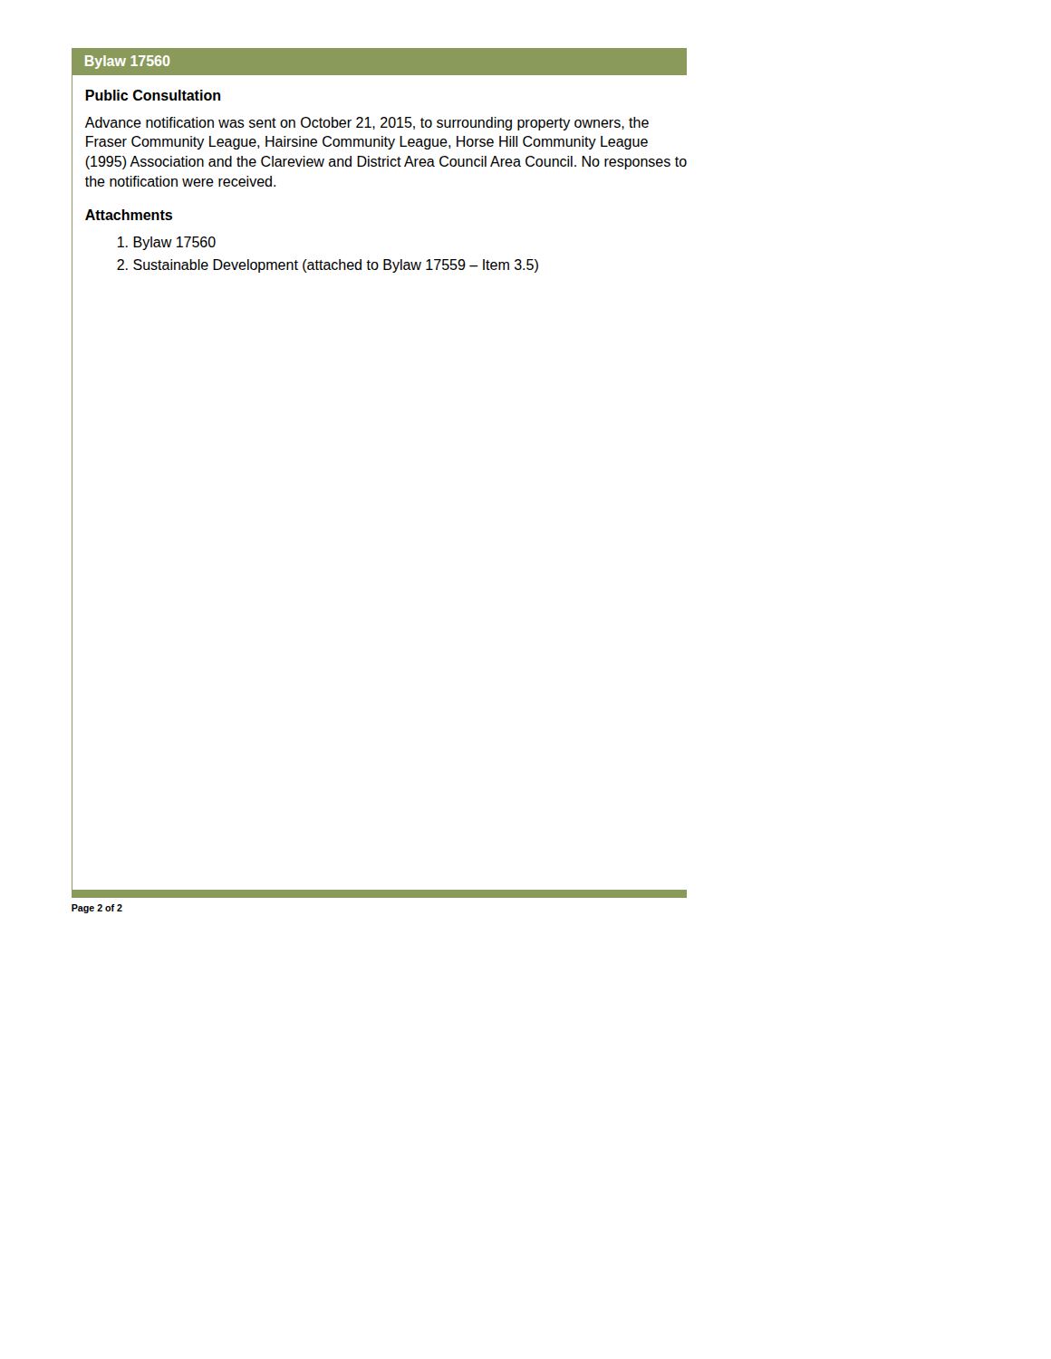Bylaw 17560
Public Consultation
Advance notification was sent on October 21, 2015, to surrounding property owners, the Fraser Community League, Hairsine Community League, Horse Hill Community League (1995) Association and the Clareview and District Area Council Area Council. No responses to the notification were received.
Attachments
Bylaw 17560
Sustainable Development (attached to Bylaw 17559 – Item 3.5)
Page 2 of 2